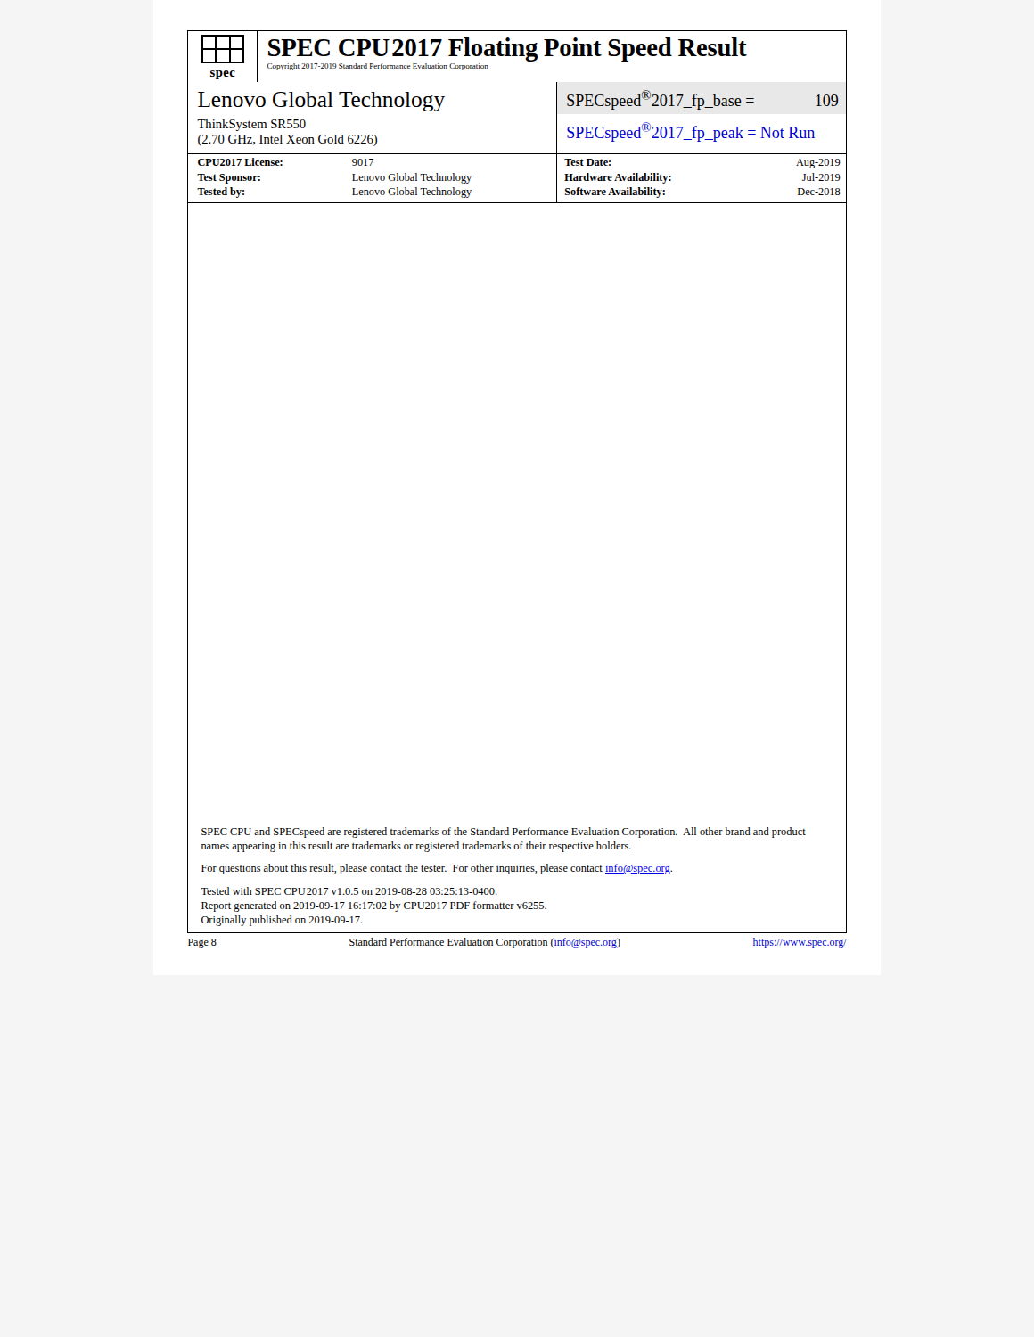spec
SPEC CPU 2017 Floating Point Speed Result
Copyright 2017-2019 Standard Performance Evaluation Corporation
Lenovo Global Technology
ThinkSystem SR550
(2.70 GHz, Intel Xeon Gold 6226)
SPECspeed®2017_fp_base = 109
SPECspeed®2017_fp_peak = Not Run
| CPU2017 License: | 9017 |
| Test Sponsor: | Lenovo Global Technology |
| Tested by: | Lenovo Global Technology |
| Test Date: | Aug-2019 |
| Hardware Availability: | Jul-2019 |
| Software Availability: | Dec-2018 |
SPEC CPU and SPECspeed are registered trademarks of the Standard Performance Evaluation Corporation. All other brand and product names appearing in this result are trademarks or registered trademarks of their respective holders.
For questions about this result, please contact the tester. For other inquiries, please contact info@spec.org.
Tested with SPEC CPU 2017 v1.0.5 on 2019-08-28 03:25:13-0400.
Report generated on 2019-09-17 16:17:02 by CPU2017 PDF formatter v6255.
Originally published on 2019-09-17.
Page 8
Standard Performance Evaluation Corporation (info@spec.org)
https://www.spec.org/